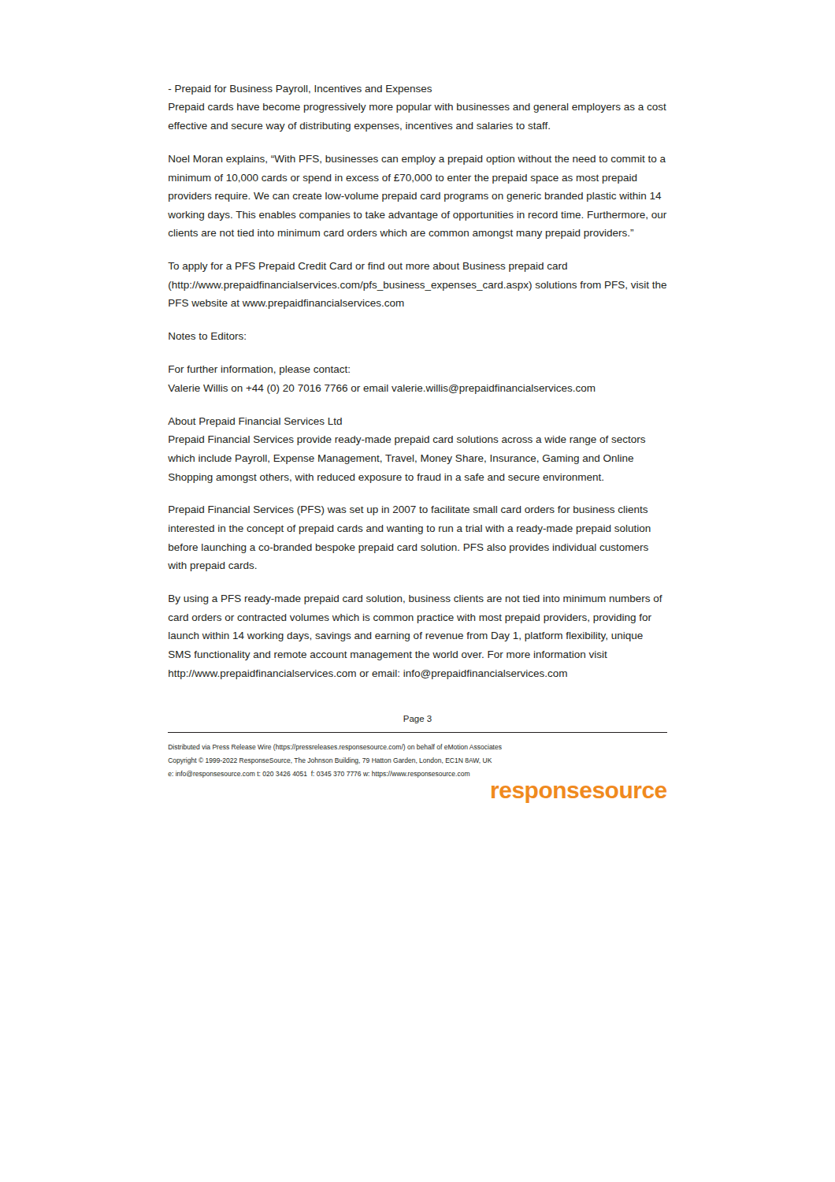- Prepaid for Business Payroll, Incentives and Expenses
Prepaid cards have become progressively more popular with businesses and general employers as a cost effective and secure way of distributing expenses, incentives and salaries to staff.
Noel Moran explains, “With PFS, businesses can employ a prepaid option without the need to commit to a minimum of 10,000 cards or spend in excess of £70,000 to enter the prepaid space as most prepaid providers require. We can create low-volume prepaid card programs on generic branded plastic within 14 working days. This enables companies to take advantage of opportunities in record time. Furthermore, our clients are not tied into minimum card orders which are common amongst many prepaid providers.”
To apply for a PFS Prepaid Credit Card or find out more about Business prepaid card (http://www.prepaidfinancialservices.com/pfs_business_expenses_card.aspx) solutions from PFS, visit the PFS website at www.prepaidfinancialservices.com
Notes to Editors:
For further information, please contact:
Valerie Willis on +44 (0) 20 7016 7766 or email valerie.willis@prepaidfinancialservices.com
About Prepaid Financial Services Ltd
Prepaid Financial Services provide ready-made prepaid card solutions across a wide range of sectors which include Payroll, Expense Management, Travel, Money Share, Insurance, Gaming and Online Shopping amongst others, with reduced exposure to fraud in a safe and secure environment.
Prepaid Financial Services (PFS) was set up in 2007 to facilitate small card orders for business clients interested in the concept of prepaid cards and wanting to run a trial with a ready-made prepaid solution before launching a co-branded bespoke prepaid card solution. PFS also provides individual customers with prepaid cards.
By using a PFS ready-made prepaid card solution, business clients are not tied into minimum numbers of card orders or contracted volumes which is common practice with most prepaid providers, providing for launch within 14 working days, savings and earning of revenue from Day 1, platform flexibility, unique SMS functionality and remote account management the world over. For more information visit http://www.prepaidfinancialservices.com or email: info@prepaidfinancialservices.com
Page 3
Distributed via Press Release Wire (https://pressreleases.responsesource.com/) on behalf of eMotion Associates
Copyright © 1999-2022 ResponseSource, The Johnson Building, 79 Hatton Garden, London, EC1N 8AW, UK
e: info@responsesource.com t: 020 3426 4051 f: 0345 370 7776 w: https://www.responsesource.com
response source